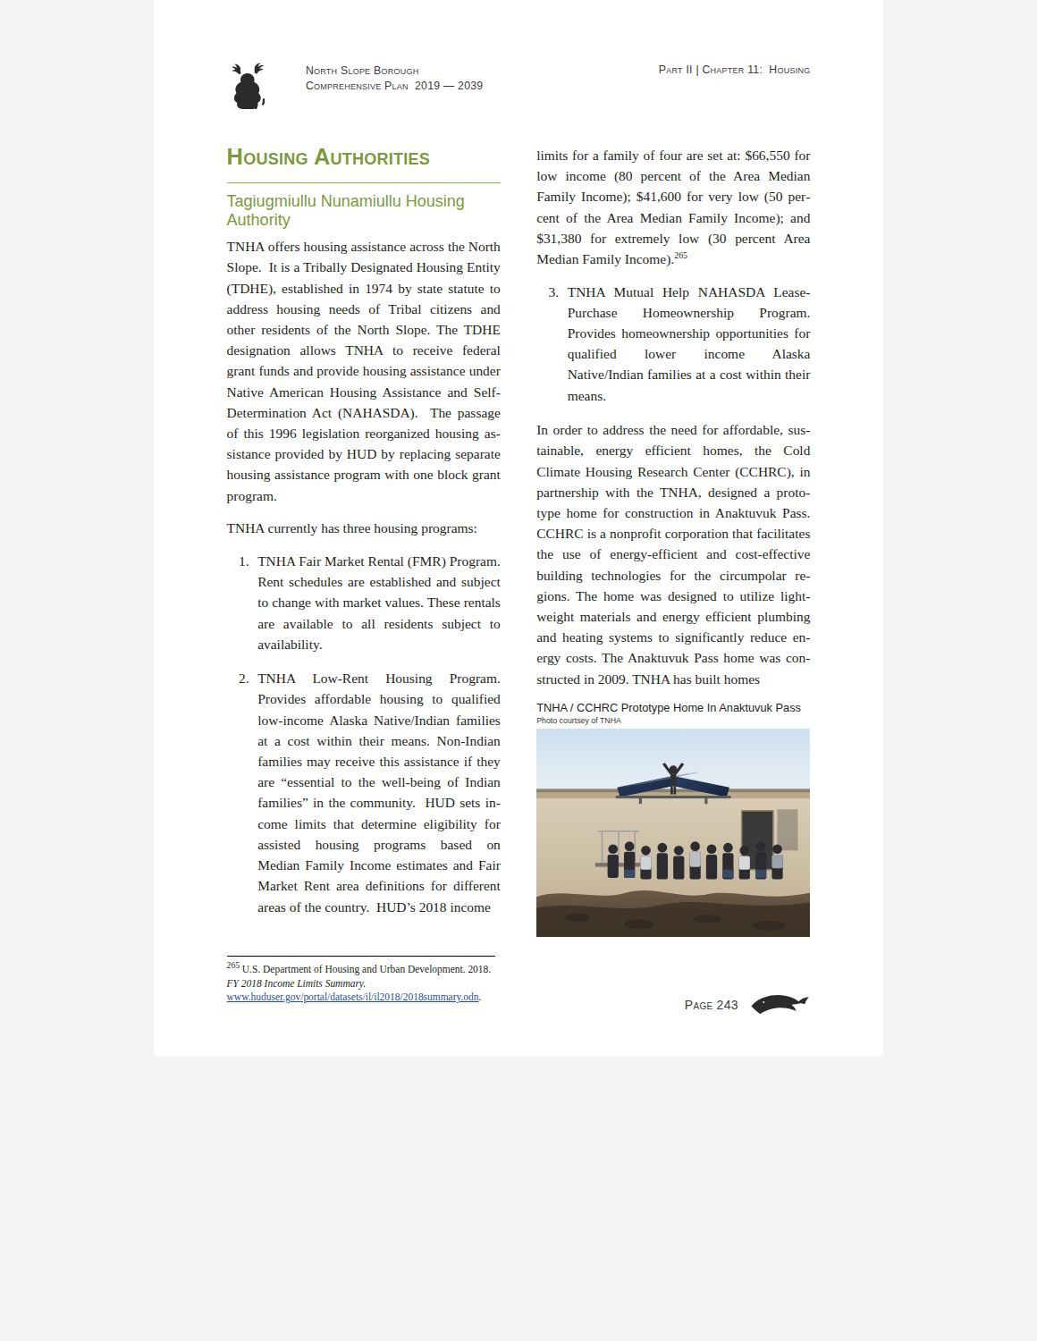North Slope Borough
Comprehensive Plan 2019 — 2039
Part II | Chapter 11: Housing
Housing Authorities
Tagiugmiullu Nunamiullu Housing Authority
TNHA offers housing assistance across the North Slope. It is a Tribally Designated Housing Entity (TDHE), established in 1974 by state statute to address housing needs of Tribal citizens and other residents of the North Slope. The TDHE designation allows TNHA to receive federal grant funds and provide housing assistance under Native American Housing Assistance and Self-Determination Act (NAHASDA). The passage of this 1996 legislation reorganized housing assistance provided by HUD by replacing separate housing assistance program with one block grant program.
TNHA currently has three housing programs:
TNHA Fair Market Rental (FMR) Program. Rent schedules are established and subject to change with market values. These rentals are available to all residents subject to availability.
TNHA Low-Rent Housing Program. Provides affordable housing to qualified low-income Alaska Native/Indian families at a cost within their means. Non-Indian families may receive this assistance if they are “essential to the well-being of Indian families” in the community. HUD sets income limits that determine eligibility for assisted housing programs based on Median Family Income estimates and Fair Market Rent area definitions for different areas of the country. HUD’s 2018 income
limits for a family of four are set at: $66,550 for low income (80 percent of the Area Median Family Income); $41,600 for very low (50 percent of the Area Median Family Income); and $31,380 for extremely low (30 percent Area Median Family Income).265
TNHA Mutual Help NAHASDA Lease-Purchase Homeownership Program. Provides homeownership opportunities for qualified lower income Alaska Native/Indian families at a cost within their means.
In order to address the need for affordable, sustainable, energy efficient homes, the Cold Climate Housing Research Center (CCHRC), in partnership with the TNHA, designed a prototype home for construction in Anaktuvuk Pass. CCHRC is a nonprofit corporation that facilitates the use of energy-efficient and cost-effective building technologies for the circumpolar regions. The home was designed to utilize lightweight materials and energy efficient plumbing and heating systems to significantly reduce energy costs. The Anaktuvuk Pass home was constructed in 2009. TNHA has built homes
TNHA / CCHRC Prototype Home In Anaktuvuk Pass
Photo courtsey of TNHA
265 U.S. Department of Housing and Urban Development. 2018. FY 2018 Income Limits Summary.
www.huduser.gov/portal/datasets/il/il2018/2018summary.odn.
Page 243